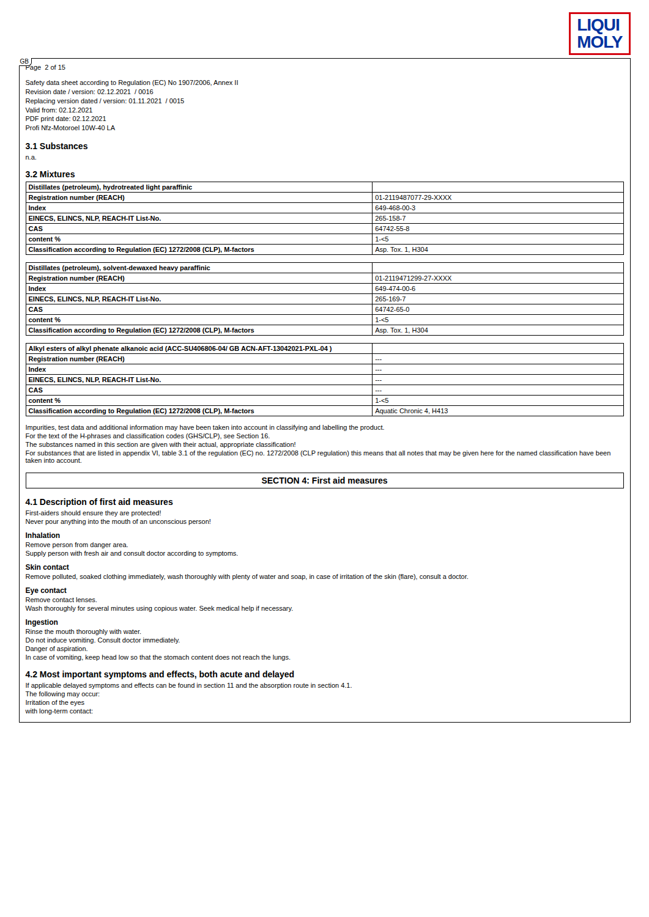LIQUI MOLY
GB
Page 2 of 15
Safety data sheet according to Regulation (EC) No 1907/2006, Annex II
Revision date / version: 02.12.2021 / 0016
Replacing version dated / version: 01.11.2021 / 0015
Valid from: 02.12.2021
PDF print date: 02.12.2021
Profi Nfz-Motoroel 10W-40 LA
3.1 Substances
n.a.
3.2 Mixtures
| Distillates (petroleum), hydrotreated light paraffinic | |
| Registration number (REACH) | 01-2119487077-29-XXXX |
| Index | 649-468-00-3 |
| EINECS, ELINCS, NLP, REACH-IT List-No. | 265-158-7 |
| CAS | 64742-55-8 |
| content % | 1-<5 |
| Classification according to Regulation (EC) 1272/2008 (CLP), M-factors | Asp. Tox. 1, H304 |
| Distillates (petroleum), solvent-dewaxed heavy paraffinic | |
| Registration number (REACH) | 01-2119471299-27-XXXX |
| Index | 649-474-00-6 |
| EINECS, ELINCS, NLP, REACH-IT List-No. | 265-169-7 |
| CAS | 64742-65-0 |
| content % | 1-<5 |
| Classification according to Regulation (EC) 1272/2008 (CLP), M-factors | Asp. Tox. 1, H304 |
| Alkyl esters of alkyl phenate alkanoic acid (ACC-SU406806-04/ GB ACN-AFT-13042021-PXL-04 ) | |
| Registration number (REACH) | --- |
| Index | --- |
| EINECS, ELINCS, NLP, REACH-IT List-No. | --- |
| CAS | --- |
| content % | 1-<5 |
| Classification according to Regulation (EC) 1272/2008 (CLP), M-factors | Aquatic Chronic 4, H413 |
Impurities, test data and additional information may have been taken into account in classifying and labelling the product.
For the text of the H-phrases and classification codes (GHS/CLP), see Section 16.
The substances named in this section are given with their actual, appropriate classification!
For substances that are listed in appendix VI, table 3.1 of the regulation (EC) no. 1272/2008 (CLP regulation) this means that all notes that may be given here for the named classification have been taken into account.
SECTION 4: First aid measures
4.1 Description of first aid measures
First-aiders should ensure they are protected!
Never pour anything into the mouth of an unconscious person!
Inhalation
Remove person from danger area.
Supply person with fresh air and consult doctor according to symptoms.
Skin contact
Remove polluted, soaked clothing immediately, wash thoroughly with plenty of water and soap, in case of irritation of the skin (flare), consult a doctor.
Eye contact
Remove contact lenses.
Wash thoroughly for several minutes using copious water. Seek medical help if necessary.
Ingestion
Rinse the mouth thoroughly with water.
Do not induce vomiting. Consult doctor immediately.
Danger of aspiration.
In case of vomiting, keep head low so that the stomach content does not reach the lungs.
4.2 Most important symptoms and effects, both acute and delayed
If applicable delayed symptoms and effects can be found in section 11 and the absorption route in section 4.1.
The following may occur:
Irritation of the eyes
with long-term contact: